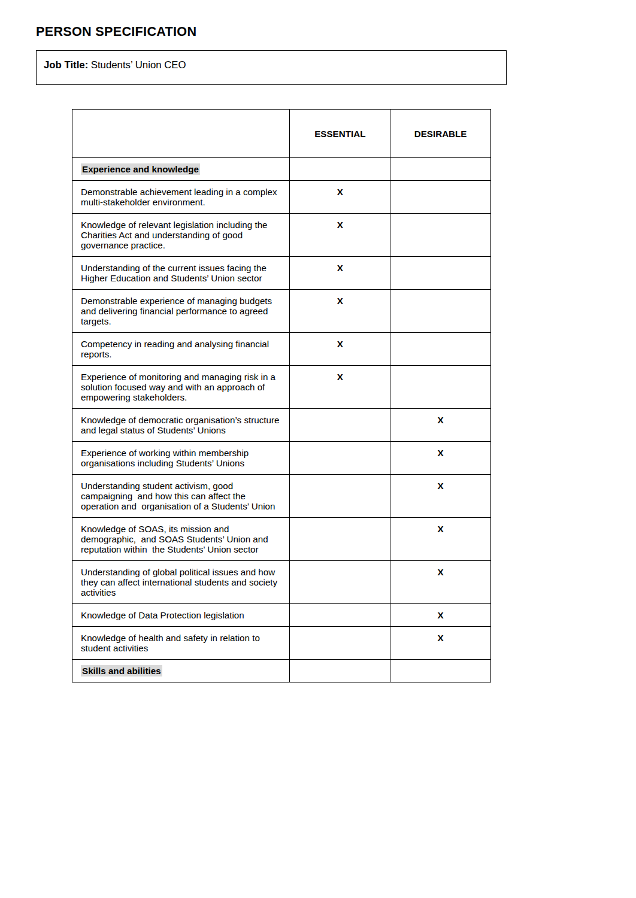PERSON SPECIFICATION
Job Title: Students’ Union CEO
| | ESSENTIAL | DESIRABLE |
| --- | --- | --- |
| Experience and knowledge | | |
| Demonstrable achievement leading in a complex multi-stakeholder environment. | X | |
| Knowledge of relevant legislation including the Charities Act and understanding of good governance practice. | X | |
| Understanding of the current issues facing the Higher Education and Students’ Union sector | X | |
| Demonstrable experience of managing budgets and delivering financial performance to agreed targets. | X | |
| Competency in reading and analysing financial reports. | X | |
| Experience of monitoring and managing risk in a solution focused way and with an approach of empowering stakeholders. | X | |
| Knowledge of democratic organisation’s structure and legal status of Students’ Unions | | X |
| Experience of working within membership organisations including Students’ Unions | | X |
| Understanding student activism, good campaigning and how this can affect the operation and organisation of a Students’ Union | | X |
| Knowledge of SOAS, its mission and demographic, and SOAS Students’ Union and reputation within the Students’ Union sector | | X |
| Understanding of global political issues and how they can affect international students and society activities | | X |
| Knowledge of Data Protection legislation | | X |
| Knowledge of health and safety in relation to student activities | | X |
| Skills and abilities | | |